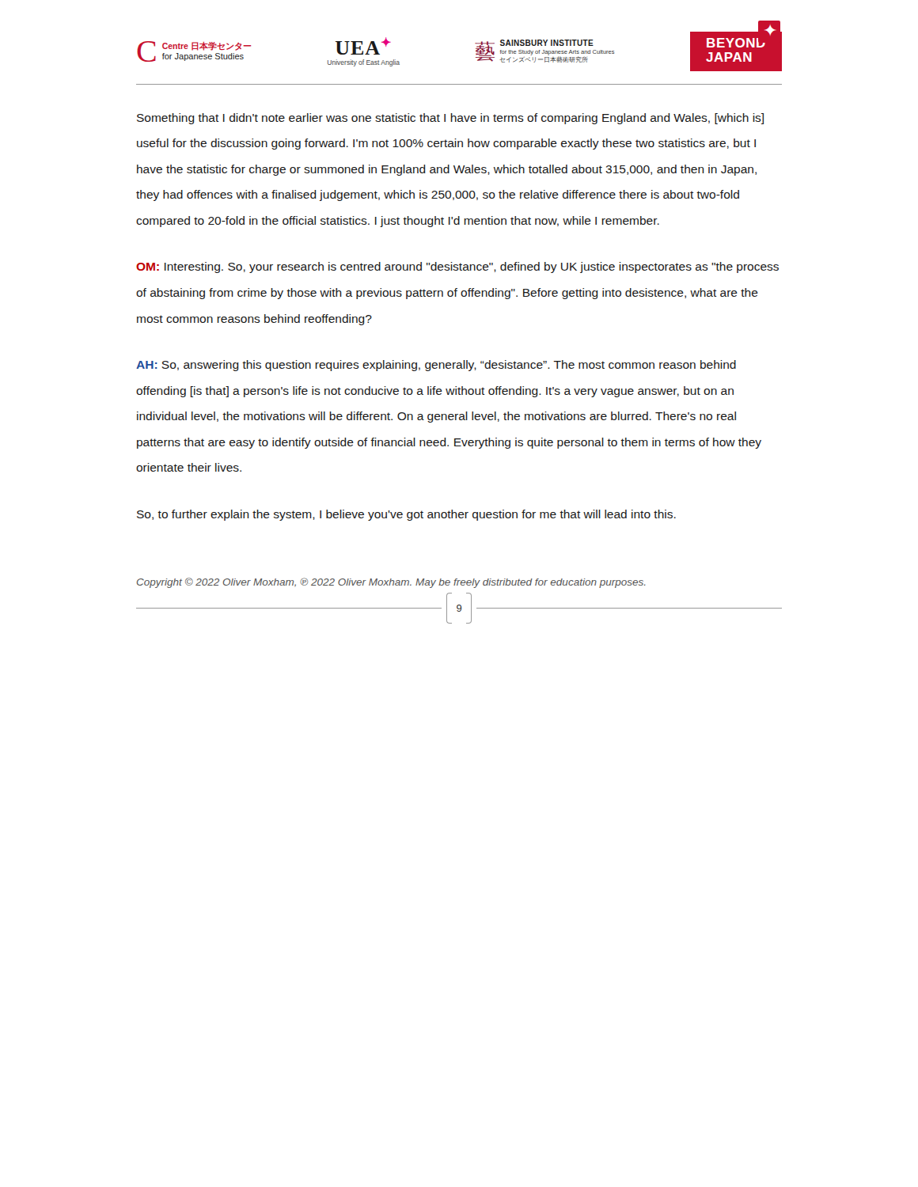C Centre 日本学センター for Japanese Studies
UEA✦ University of East Anglia
藝 SAINSBURY INSTITUTE for the Study of Japanese Arts and Cultures セインズベリー日本藝術研究所
✦ BEYOND
JAPAN
Something that I didn't note earlier was one statistic that I have in terms of comparing England and Wales, [which is] useful for the discussion going forward. I'm not 100% certain how comparable exactly these two statistics are, but I have the statistic for charge or summoned in England and Wales, which totalled about 315,000, and then in Japan, they had offences with a finalised judgement, which is 250,000, so the relative difference there is about two-fold compared to 20-fold in the official statistics. I just thought I'd mention that now, while I remember.
OM: Interesting. So, your research is centred around "desistance", defined by UK justice inspectorates as "the process of abstaining from crime by those with a previous pattern of offending". Before getting into desistence, what are the most common reasons behind reoffending?
AH: So, answering this question requires explaining, generally, “desistance”. The most common reason behind offending [is that] a person's life is not conducive to a life without offending. It's a very vague answer, but on an individual level, the motivations will be different. On a general level, the motivations are blurred. There's no real patterns that are easy to identify outside of financial need. Everything is quite personal to them in terms of how they orientate their lives.
So, to further explain the system, I believe you've got another question for me that will lead into this.
Copyright © 2022 Oliver Moxham, ℗ 2022 Oliver Moxham. May be freely distributed for education purposes.
9